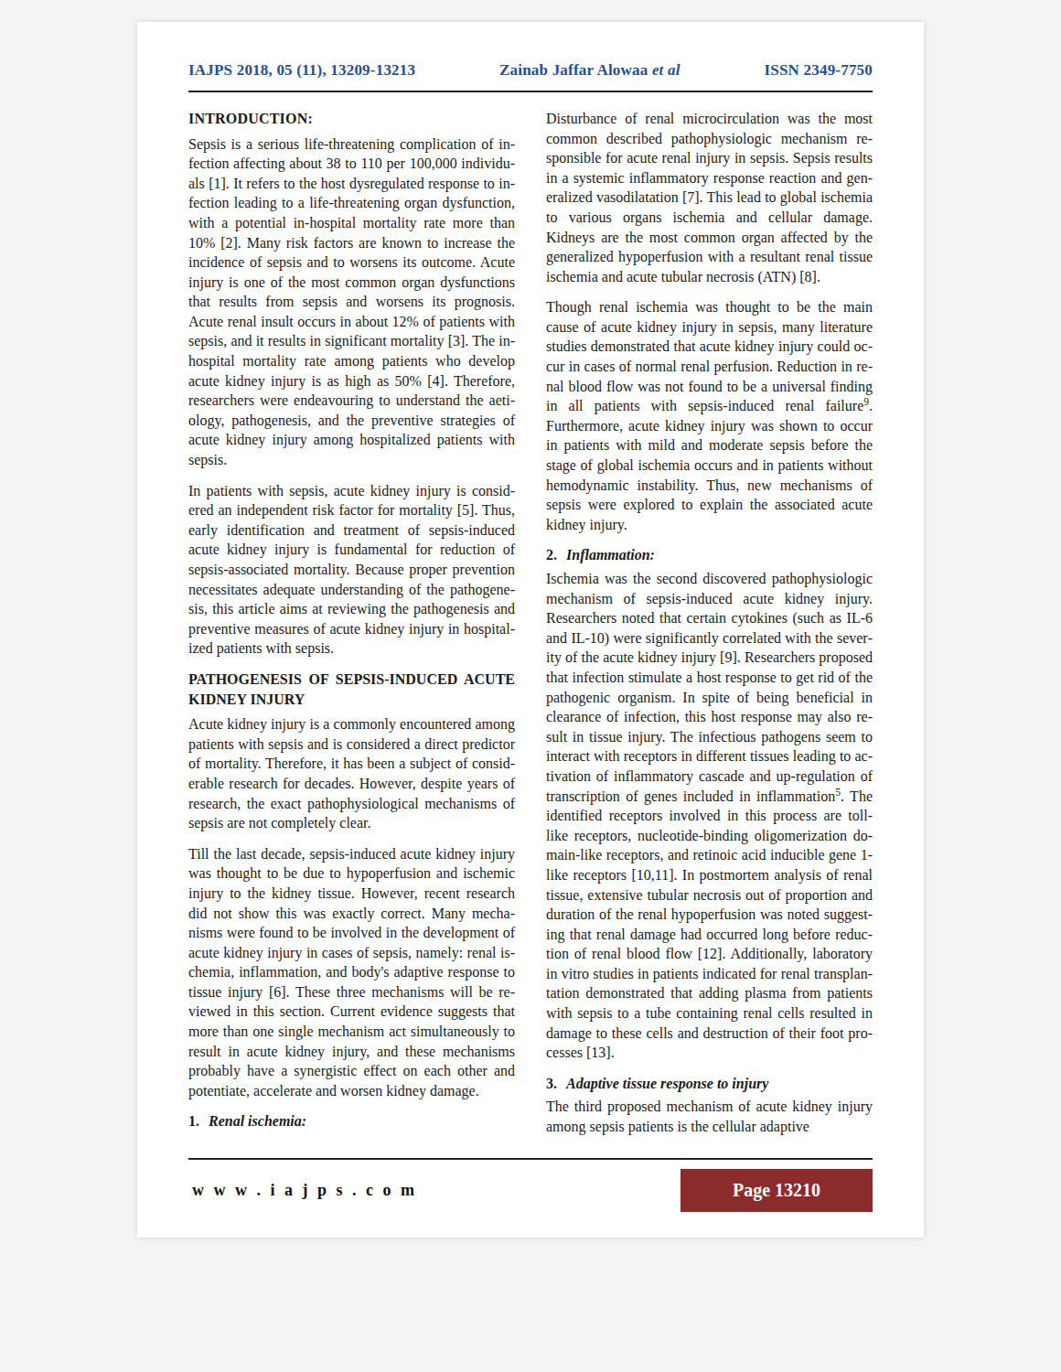IAJPS 2018, 05 (11), 13209-13213 Zainab Jaffar Alowaa et al ISSN 2349-7750
Introduction:
Sepsis is a serious life-threatening complication of infection affecting about 38 to 110 per 100,000 individuals [1]. It refers to the host dysregulated response to infection leading to a life-threatening organ dysfunction, with a potential in-hospital mortality rate more than 10% [2]. Many risk factors are known to increase the incidence of sepsis and to worsens its outcome. Acute injury is one of the most common organ dysfunctions that results from sepsis and worsens its prognosis. Acute renal insult occurs in about 12% of patients with sepsis, and it results in significant mortality [3]. The in-hospital mortality rate among patients who develop acute kidney injury is as high as 50% [4]. Therefore, researchers were endeavouring to understand the aetiology, pathogenesis, and the preventive strategies of acute kidney injury among hospitalized patients with sepsis.
In patients with sepsis, acute kidney injury is considered an independent risk factor for mortality [5]. Thus, early identification and treatment of sepsis-induced acute kidney injury is fundamental for reduction of sepsis-associated mortality. Because proper prevention necessitates adequate understanding of the pathogenesis, this article aims at reviewing the pathogenesis and preventive measures of acute kidney injury in hospitalized patients with sepsis.
Pathogenesis of sepsis-induced acute kidney injury
Acute kidney injury is a commonly encountered among patients with sepsis and is considered a direct predictor of mortality. Therefore, it has been a subject of considerable research for decades. However, despite years of research, the exact pathophysiological mechanisms of sepsis are not completely clear.
Till the last decade, sepsis-induced acute kidney injury was thought to be due to hypoperfusion and ischemic injury to the kidney tissue. However, recent research did not show this was exactly correct. Many mechanisms were found to be involved in the development of acute kidney injury in cases of sepsis, namely: renal ischemia, inflammation, and body's adaptive response to tissue injury [6]. These three mechanisms will be reviewed in this section. Current evidence suggests that more than one single mechanism act simultaneously to result in acute kidney injury, and these mechanisms probably have a synergistic effect on each other and potentiate, accelerate and worsen kidney damage.
1. Renal ischemia:
Disturbance of renal microcirculation was the most common described pathophysiologic mechanism responsible for acute renal injury in sepsis. Sepsis results in a systemic inflammatory response reaction and generalized vasodilatation [7]. This lead to global ischemia to various organs ischemia and cellular damage. Kidneys are the most common organ affected by the generalized hypoperfusion with a resultant renal tissue ischemia and acute tubular necrosis (ATN) [8].
Though renal ischemia was thought to be the main cause of acute kidney injury in sepsis, many literature studies demonstrated that acute kidney injury could occur in cases of normal renal perfusion. Reduction in renal blood flow was not found to be a universal finding in all patients with sepsis-induced renal failure9. Furthermore, acute kidney injury was shown to occur in patients with mild and moderate sepsis before the stage of global ischemia occurs and in patients without hemodynamic instability. Thus, new mechanisms of sepsis were explored to explain the associated acute kidney injury.
2. Inflammation:
Ischemia was the second discovered pathophysiologic mechanism of sepsis-induced acute kidney injury. Researchers noted that certain cytokines (such as IL-6 and IL-10) were significantly correlated with the severity of the acute kidney injury [9]. Researchers proposed that infection stimulate a host response to get rid of the pathogenic organism. In spite of being beneficial in clearance of infection, this host response may also result in tissue injury. The infectious pathogens seem to interact with receptors in different tissues leading to activation of inflammatory cascade and up-regulation of transcription of genes included in inflammation5. The identified receptors involved in this process are toll-like receptors, nucleotide-binding oligomerization domain-like receptors, and retinoic acid inducible gene 1-like receptors [10,11]. In postmortem analysis of renal tissue, extensive tubular necrosis out of proportion and duration of the renal hypoperfusion was noted suggesting that renal damage had occurred long before reduction of renal blood flow [12]. Additionally, laboratory in vitro studies in patients indicated for renal transplantation demonstrated that adding plasma from patients with sepsis to a tube containing renal cells resulted in damage to these cells and destruction of their foot processes [13].
3. Adaptive tissue response to injury
The third proposed mechanism of acute kidney injury among sepsis patients is the cellular adaptive
w w w . i a j p s . c o m
Page 13210